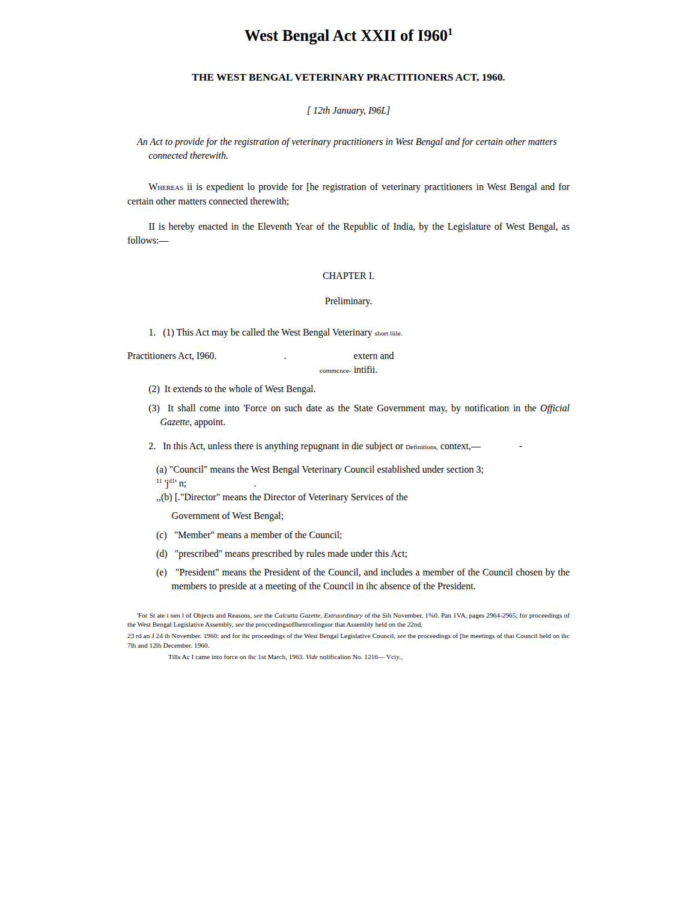West Bengal Act XXII of I9601
THE WEST BENGAL VETERINARY PRACTITIONERS ACT, 1960.
[ 12th January, I96L]
An Act to provide for the registration of veterinary practitioners in West Bengal and for certain other matters connected therewith.
Whereas ii is expedient lo provide for [he registration of veterinary practitioners in West Bengal and for certain other matters connected therewith;
II is hereby enacted in the Eleventh Year of the Republic of India, by the Legislature of West Bengal, as follows:—
CHAPTER I.
Preliminary.
1. (1) This Act may be called the West Bengal Veterinary short liile.
Practitioners Act, I960. . extern and
commcnce- intifii.
(2) It extends to the whole of West Bengal.
(3) It shall come into 'Force on such date as the State Government may, by notification in the Official Gazette, appoint.
2. In this Act, unless there is anything repugnant in die subject or Definitions, context,— -
(a) "Council" means the West Bengal Veterinary Council established under section 3;
11 'jd1' n; .
,,(b) [."Director" means the Director of Veterinary Services of the
Government of West Bengal;
(c) "Member" means a member of the Council;
(d) "prescribed" means prescribed by rules made under this Act;
(e) "President" means the President of the Council, and includes a member of the Council chosen by the members to preside at a meeting of the Council in ihc absence of the President.
'For St ate i nen l of Objects and Reasons, see the Calcutta Gazette, Extraordinary of the Sih November, 1%0. Pan 1VA, pages 2964-2965; for proceedings of the West Bengal Legislative Assembly, see the proccedingsoflhenrcelingsor that Assembly held on the 22nd,
23 rd an J 24 ih November. 1960; and for ihc proceedings of the West Bengal Legislative Council, see the proceedings of [he meetings of thai Council held on ihc 7lh and 12lh December. 1960.
Tills Ac I came into force on ihc 1st March, 1963. Vide nolificalion No. 1216— Vciy.,